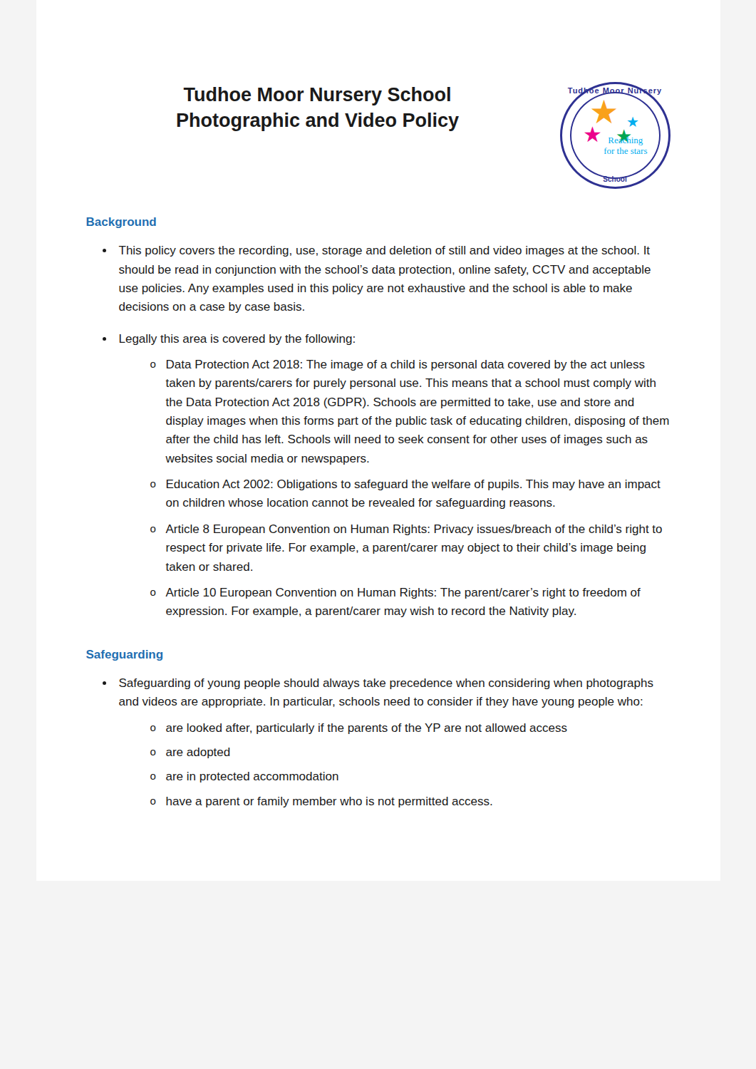Reaching
for the stars
Tudhoe Moor Nursery
School
Tudhoe Moor Nursery School
Photographic and Video Policy
Background
This policy covers the recording, use, storage and deletion of still and video images at the school. It should be read in conjunction with the school’s data protection, online safety, CCTV and acceptable use policies. Any examples used in this policy are not exhaustive and the school is able to make decisions on a case by case basis.
Legally this area is covered by the following:
Data Protection Act 2018: The image of a child is personal data covered by the act unless taken by parents/carers for purely personal use. This means that a school must comply with the Data Protection Act 2018 (GDPR). Schools are permitted to take, use and store and display images when this forms part of the public task of educating children, disposing of them after the child has left. Schools will need to seek consent for other uses of images such as websites social media or newspapers.
Education Act 2002: Obligations to safeguard the welfare of pupils. This may have an impact on children whose location cannot be revealed for safeguarding reasons.
Article 8 European Convention on Human Rights: Privacy issues/breach of the child’s right to respect for private life. For example, a parent/carer may object to their child’s image being taken or shared.
Article 10 European Convention on Human Rights: The parent/carer’s right to freedom of expression. For example, a parent/carer may wish to record the Nativity play.
Safeguarding
Safeguarding of young people should always take precedence when considering when photographs and videos are appropriate. In particular, schools need to consider if they have young people who:
are looked after, particularly if the parents of the YP are not allowed access
are adopted
are in protected accommodation
have a parent or family member who is not permitted access.